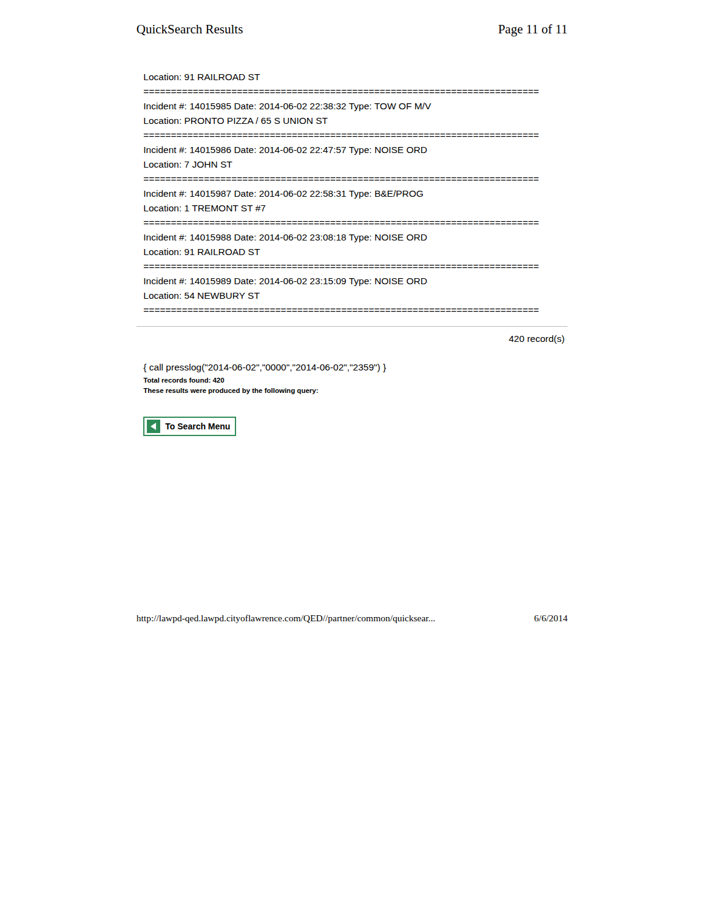QuickSearch Results
Page 11 of 11
Location: 91 RAILROAD ST
========================================================================
Incident #: 14015985 Date: 2014-06-02 22:38:32 Type: TOW OF M/V
Location: PRONTO PIZZA / 65 S UNION ST
========================================================================
Incident #: 14015986 Date: 2014-06-02 22:47:57 Type: NOISE ORD
Location: 7 JOHN ST
========================================================================
Incident #: 14015987 Date: 2014-06-02 22:58:31 Type: B&E/PROG
Location: 1 TREMONT ST #7
========================================================================
Incident #: 14015988 Date: 2014-06-02 23:08:18 Type: NOISE ORD
Location: 91 RAILROAD ST
========================================================================
Incident #: 14015989 Date: 2014-06-02 23:15:09 Type: NOISE ORD
Location: 54 NEWBURY ST
========================================================================
420 record(s)
{ call presslog("2014-06-02","0000","2014-06-02","2359") }
Total records found: 420
These results were produced by the following query:
To Search Menu
http://lawpd-qed.lawpd.cityoflawrence.com/QED//partner/common/quicksear...
6/6/2014